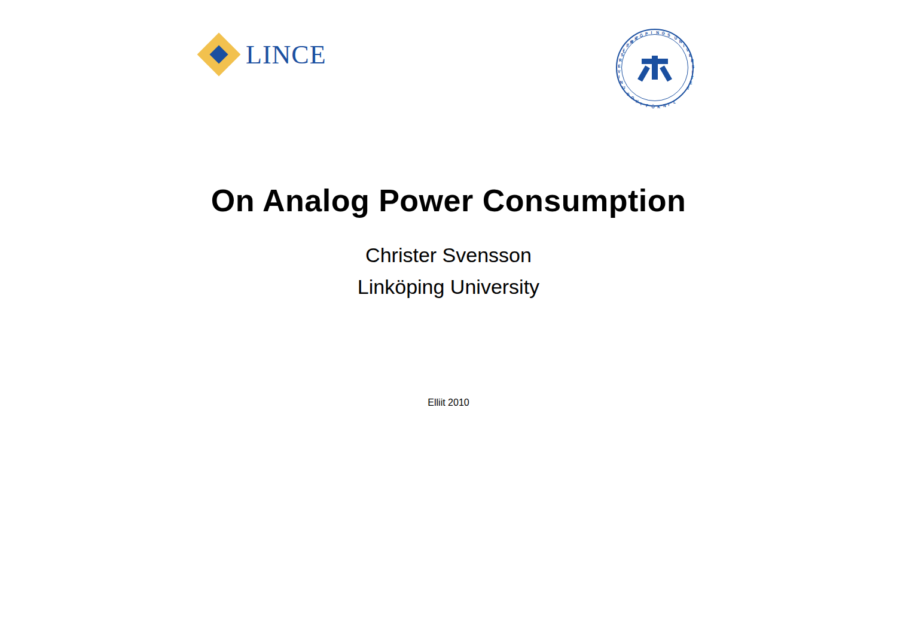LINCE
L I N K Ö P I N G S U N I V E R S I T E T L I N K Ö P I N G S U N I V E R S I T E T
On Analog Power Consumption
Christer Svensson
Linköping University
Elliit 2010